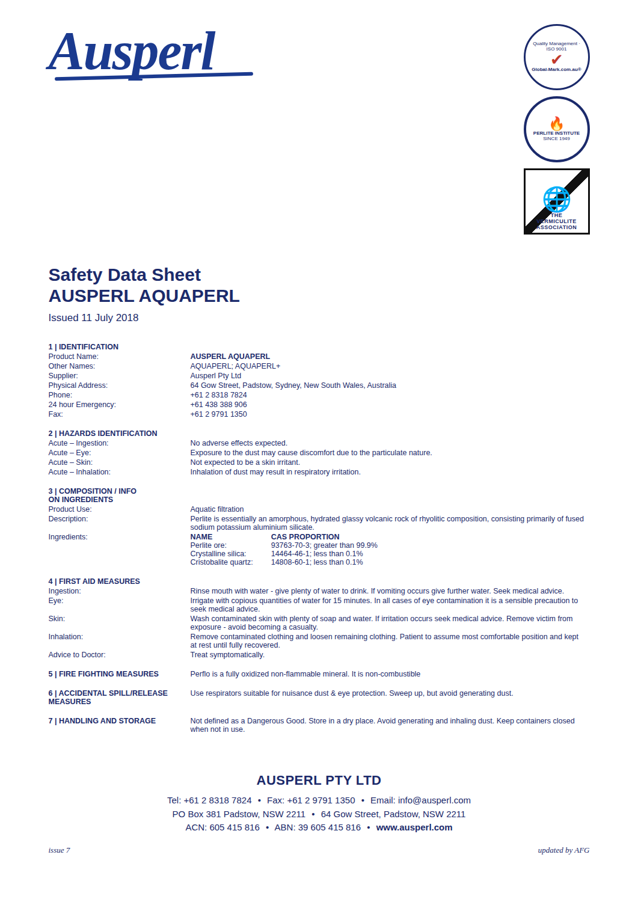Ausperl
Quality Management · ISO 9001
✔
Global-Mark.com.au®
🔥
PERLITE INSTITUTE
SINCE 1949
🌐
THE
VERMICULITE
ASSOCIATION
Safety Data SheetAUSPERL AQUAPERL
Issued 11 July 2018
| 1 / IDENTIFICATION | |
| Product Name: | AUSPERL AQUAPERL |
| Other Names: | AQUAPERL; AQUAPERL+ |
| Supplier: | Ausperl Pty Ltd |
| Physical Address: | 64 Gow Street, Padstow, Sydney, New South Wales, Australia |
| Phone: | +61 2 8318 7824 |
| 24 hour Emergency: | +61 438 388 906 |
| Fax: | +61 2 9791 1350 |
| 2 / HAZARDS IDENTIFICATION | |
| Acute – Ingestion: | No adverse effects expected. |
| Acute – Eye: | Exposure to the dust may cause discomfort due to the particulate nature. |
| Acute – Skin: | Not expected to be a skin irritant. |
| Acute – Inhalation: | Inhalation of dust may result in respiratory irritation. |
| 3 / COMPOSITION / INFO ON INGREDIENTS | |
| Product Use: | Aquatic filtration |
| Description: | Perlite is essentially an amorphous, hydrated glassy volcanic rock of rhyolitic composition, consisting primarily of fused sodium potassium aluminium silicate. |
| Ingredients: | / NAME / CAS PROPORTION / / --- / --- / / Perlite ore: / 93763-70-3; greater than 99.9% / / Crystalline silica: / 14464-46-1; less than 0.1% / / Cristobalite quartz: / 14808-60-1; less than 0.1% / |
| 4 / FIRST AID MEASURES | |
| Ingestion: | Rinse mouth with water - give plenty of water to drink. If vomiting occurs give further water. Seek medical advice. |
| Eye: | Irrigate with copious quantities of water for 15 minutes. In all cases of eye contamination it is a sensible precaution to seek medical advice. |
| Skin: | Wash contaminated skin with plenty of soap and water. If irritation occurs seek medical advice. Remove victim from exposure - avoid becoming a casualty. |
| Inhalation: | Remove contaminated clothing and loosen remaining clothing. Patient to assume most comfortable position and kept at rest until fully recovered. |
| Advice to Doctor: | Treat symptomatically. |
| 5 / FIRE FIGHTING MEASURES | Perflo is a fully oxidized non-flammable mineral. It is non-combustible |
| 6 / ACCIDENTAL SPILL/RELEASE MEASURES | Use respirators suitable for nuisance dust & eye protection. Sweep up, but avoid generating dust. |
| 7 / HANDLING AND STORAGE | Not defined as a Dangerous Good. Store in a dry place. Avoid generating and inhaling dust. Keep containers closed when not in use. |
AUSPERL PTY LTD
Tel: +61 2 8318 7824 • Fax: +61 2 9791 1350 • Email: info@ausperl.com
PO Box 381 Padstow, NSW 2211 • 64 Gow Street, Padstow, NSW 2211
ACN: 605 415 816 • ABN: 39 605 415 816 • www.ausperl.com
issue 7
updated by AFG